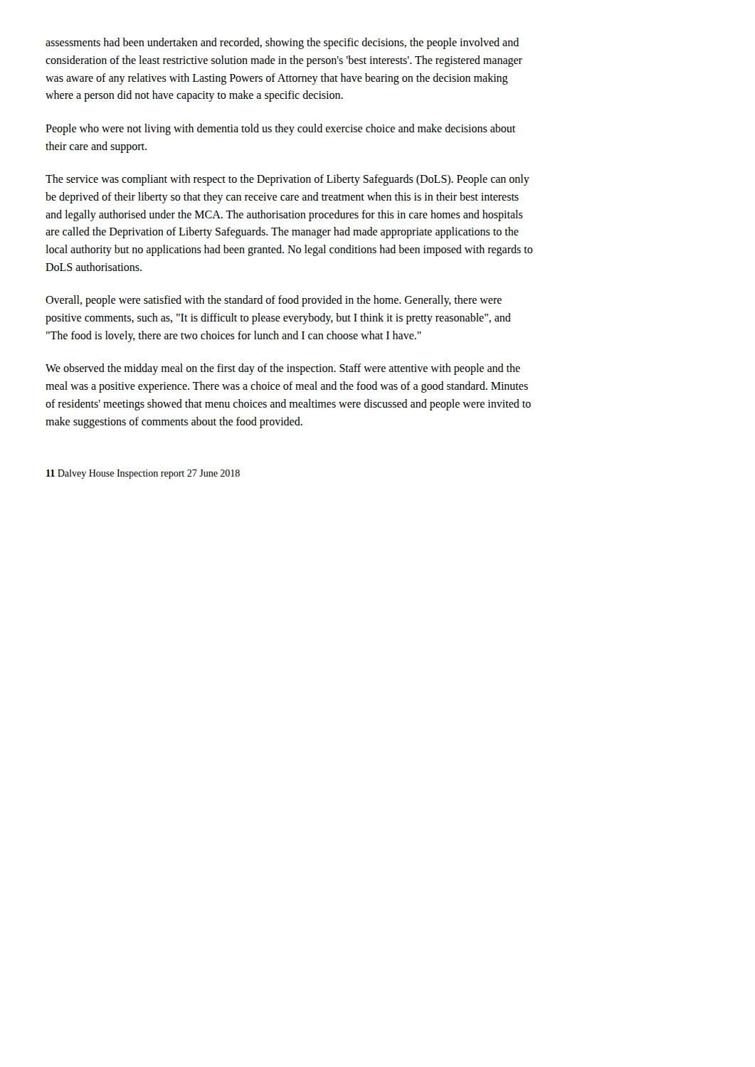assessments had been undertaken and recorded, showing the specific decisions, the people involved and consideration of the least restrictive solution made in the person's 'best interests'. The registered manager was aware of any relatives with Lasting Powers of Attorney that have bearing on the decision making where a person did not have capacity to make a specific decision.
People who were not living with dementia told us they could exercise choice and make decisions about their care and support.
The service was compliant with respect to the Deprivation of Liberty Safeguards (DoLS). People can only be deprived of their liberty so that they can receive care and treatment when this is in their best interests and legally authorised under the MCA. The authorisation procedures for this in care homes and hospitals are called the Deprivation of Liberty Safeguards. The manager had made appropriate applications to the local authority but no applications had been granted. No legal conditions had been imposed with regards to DoLS authorisations.
Overall, people were satisfied with the standard of food provided in the home. Generally, there were positive comments, such as, "It is difficult to please everybody, but I think it is pretty reasonable", and "The food is lovely, there are two choices for lunch and I can choose what I have."
We observed the midday meal on the first day of the inspection. Staff were attentive with people and the meal was a positive experience. There was a choice of meal and the food was of a good standard. Minutes of residents' meetings showed that menu choices and mealtimes were discussed and people were invited to make suggestions of comments about the food provided.
11 Dalvey House Inspection report 27 June 2018